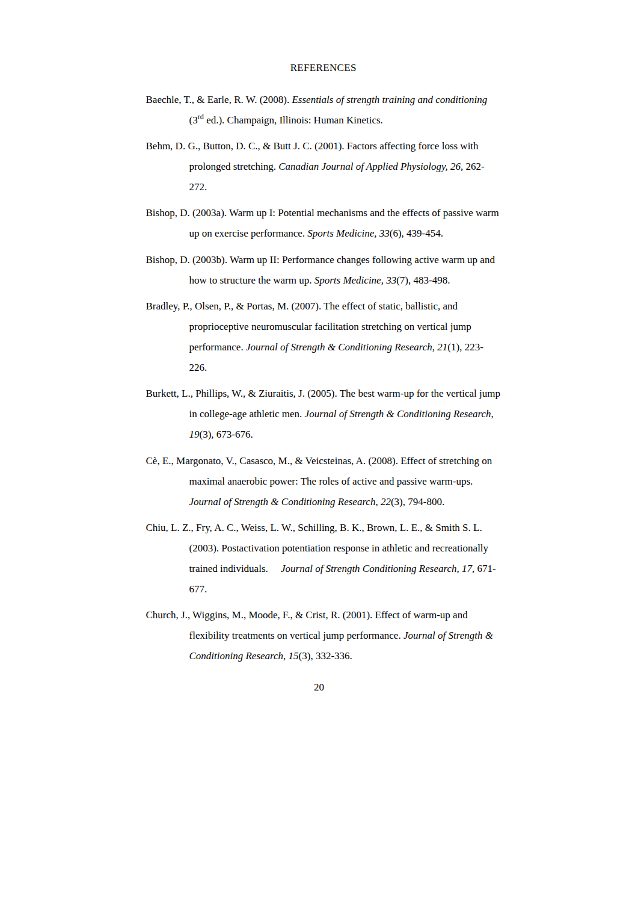REFERENCES
Baechle, T., & Earle, R. W. (2008). Essentials of strength training and conditioning (3rd ed.). Champaign, Illinois: Human Kinetics.
Behm, D. G., Button, D. C., & Butt J. C. (2001). Factors affecting force loss with prolonged stretching. Canadian Journal of Applied Physiology, 26, 262-272.
Bishop, D. (2003a). Warm up I: Potential mechanisms and the effects of passive warm up on exercise performance. Sports Medicine, 33(6), 439-454.
Bishop, D. (2003b). Warm up II: Performance changes following active warm up and how to structure the warm up. Sports Medicine, 33(7), 483-498.
Bradley, P., Olsen, P., & Portas, M. (2007). The effect of static, ballistic, and proprioceptive neuromuscular facilitation stretching on vertical jump performance. Journal of Strength & Conditioning Research, 21(1), 223-226.
Burkett, L., Phillips, W., & Ziuraitis, J. (2005). The best warm-up for the vertical jump in college-age athletic men. Journal of Strength & Conditioning Research, 19(3), 673-676.
Cè, E., Margonato, V., Casasco, M., & Veicsteinas, A. (2008). Effect of stretching on maximal anaerobic power: The roles of active and passive warm-ups. Journal of Strength & Conditioning Research, 22(3), 794-800.
Chiu, L. Z., Fry, A. C., Weiss, L. W., Schilling, B. K., Brown, L. E., & Smith S. L. (2003). Postactivation potentiation response in athletic and recreationally trained individuals. Journal of Strength Conditioning Research, 17, 671-677.
Church, J., Wiggins, M., Moode, F., & Crist, R. (2001). Effect of warm-up and flexibility treatments on vertical jump performance. Journal of Strength & Conditioning Research, 15(3), 332-336.
20